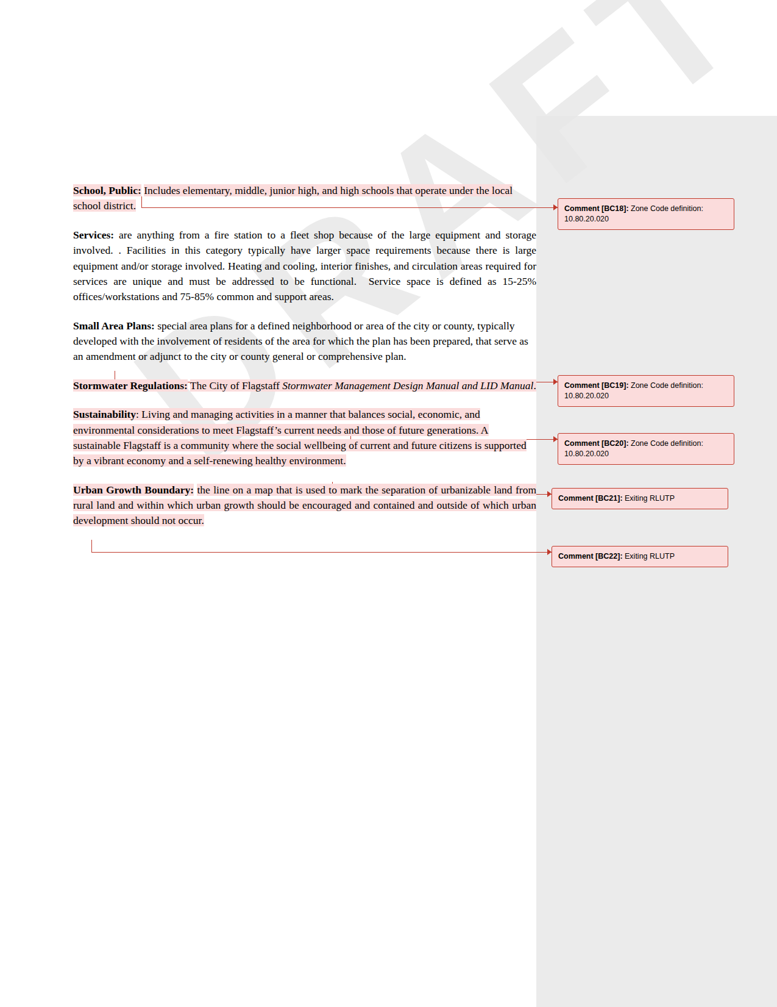DRAFT
School, Public: Includes elementary, middle, junior high, and high schools that operate under the local school district.
Services: are anything from a fire station to a fleet shop because of the large equipment and storage involved. . Facilities in this category typically have larger space requirements because there is large equipment and/or storage involved. Heating and cooling, interior finishes, and circulation areas required for services are unique and must be addressed to be functional. Service space is defined as 15-25% offices/workstations and 75-85% common and support areas.
Small Area Plans: special area plans for a defined neighborhood or area of the city or county, typically developed with the involvement of residents of the area for which the plan has been prepared, that serve as an amendment or adjunct to the city or county general or comprehensive plan.
Stormwater Regulations: The City of Flagstaff Stormwater Management Design Manual and LID Manual.
Sustainability: Living and managing activities in a manner that balances social, economic, and environmental considerations to meet Flagstaff’s current needs and those of future generations. A sustainable Flagstaff is a community where the social wellbeing of current and future citizens is supported by a vibrant economy and a self-renewing healthy environment.
Urban Growth Boundary: the line on a map that is used to mark the separation of urbanizable land from rural land and within which urban growth should be encouraged and contained and outside of which urban development should not occur.
Comment [BC18]: Zone Code definition: 10.80.20.020
Comment [BC19]: Zone Code definition: 10.80.20.020
Comment [BC20]: Zone Code definition: 10.80.20.020
Comment [BC21]: Exiting RLUTP
Comment [BC22]: Exiting RLUTP